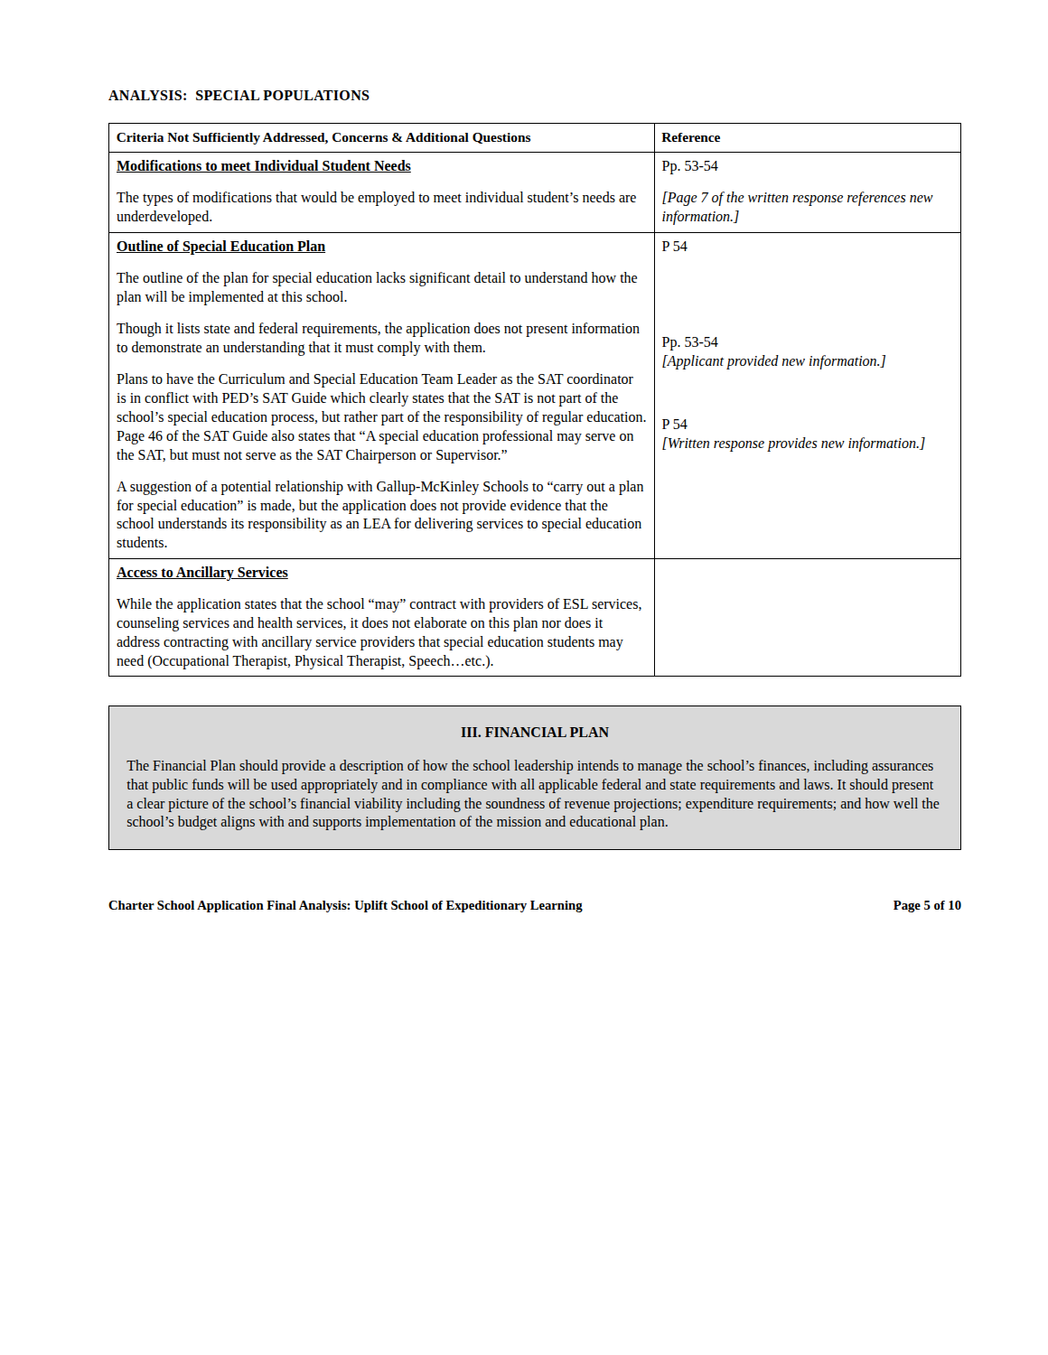ANALYSIS: SPECIAL POPULATIONS
| Criteria Not Sufficiently Addressed, Concerns & Additional Questions | Reference |
| --- | --- |
| Modifications to meet Individual Student Needs The types of modifications that would be employed to meet individual student’s needs are underdeveloped. | Pp. 53-54 [Page 7 of the written response references new information.] |
| Outline of Special Education Plan The outline of the plan for special education lacks significant detail to understand how the plan will be implemented at this school. Though it lists state and federal requirements, the application does not present information to demonstrate an understanding that it must comply with them. Plans to have the Curriculum and Special Education Team Leader as the SAT coordinator is in conflict with PED’s SAT Guide which clearly states that the SAT is not part of the school’s special education process, but rather part of the responsibility of regular education. Page 46 of the SAT Guide also states that “A special education professional may serve on the SAT, but must not serve as the SAT Chairperson or Supervisor.” A suggestion of a potential relationship with Gallup-McKinley Schools to “carry out a plan for special education” is made, but the application does not provide evidence that the school understands its responsibility as an LEA for delivering services to special education students. | P 54 Pp. 53-54 [Applicant provided new information.] P 54 [Written response provides new information.] |
| Access to Ancillary Services While the application states that the school “may” contract with providers of ESL services, counseling services and health services, it does not elaborate on this plan nor does it address contracting with ancillary service providers that special education students may need (Occupational Therapist, Physical Therapist, Speech…etc.). | |
III. FINANCIAL PLAN
The Financial Plan should provide a description of how the school leadership intends to manage the school’s finances, including assurances that public funds will be used appropriately and in compliance with all applicable federal and state requirements and laws. It should present a clear picture of the school’s financial viability including the soundness of revenue projections; expenditure requirements; and how well the school’s budget aligns with and supports implementation of the mission and educational plan.
Charter School Application Final Analysis: Uplift School of Expeditionary Learning
Page 5 of 10